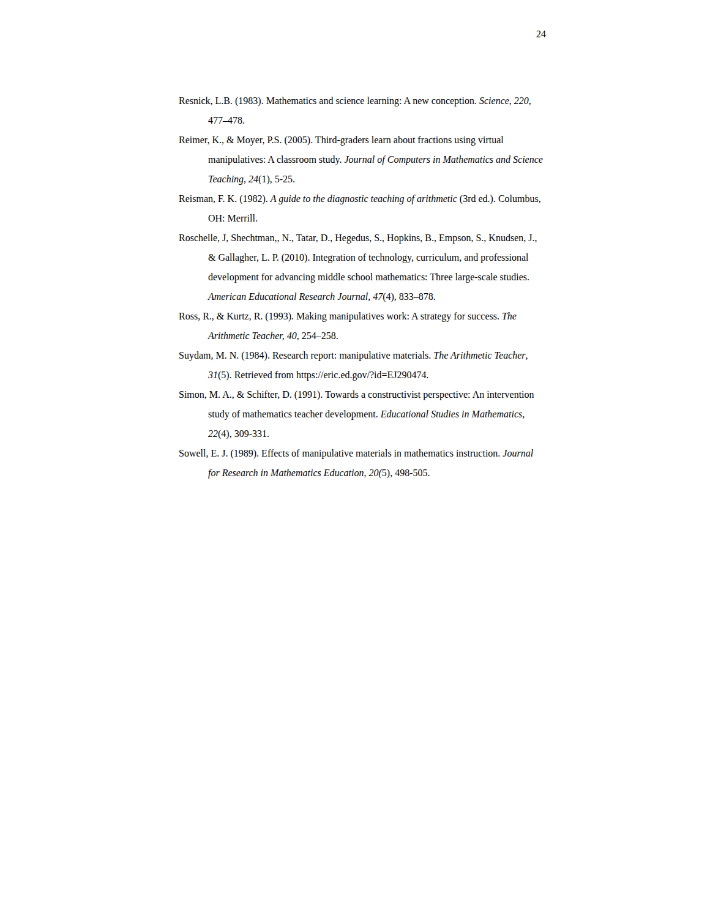24
Resnick, L.B. (1983). Mathematics and science learning: A new conception. Science, 220, 477–478.
Reimer, K., & Moyer, P.S. (2005). Third-graders learn about fractions using virtual manipulatives: A classroom study. Journal of Computers in Mathematics and Science Teaching, 24(1), 5-25.
Reisman, F. K. (1982). A guide to the diagnostic teaching of arithmetic (3rd ed.). Columbus, OH: Merrill.
Roschelle, J, Shechtman,, N., Tatar, D., Hegedus, S., Hopkins, B., Empson, S., Knudsen, J., & Gallagher, L. P. (2010). Integration of technology, curriculum, and professional development for advancing middle school mathematics: Three large-scale studies. American Educational Research Journal, 47(4), 833–878.
Ross, R., & Kurtz, R. (1993). Making manipulatives work: A strategy for success. The Arithmetic Teacher, 40, 254–258.
Suydam, M. N. (1984). Research report: manipulative materials. The Arithmetic Teacher, 31(5). Retrieved from https://eric.ed.gov/?id=EJ290474.
Simon, M. A., & Schifter, D. (1991). Towards a constructivist perspective: An intervention study of mathematics teacher development. Educational Studies in Mathematics, 22(4), 309-331.
Sowell, E. J. (1989). Effects of manipulative materials in mathematics instruction. Journal for Research in Mathematics Education, 20(5), 498-505.